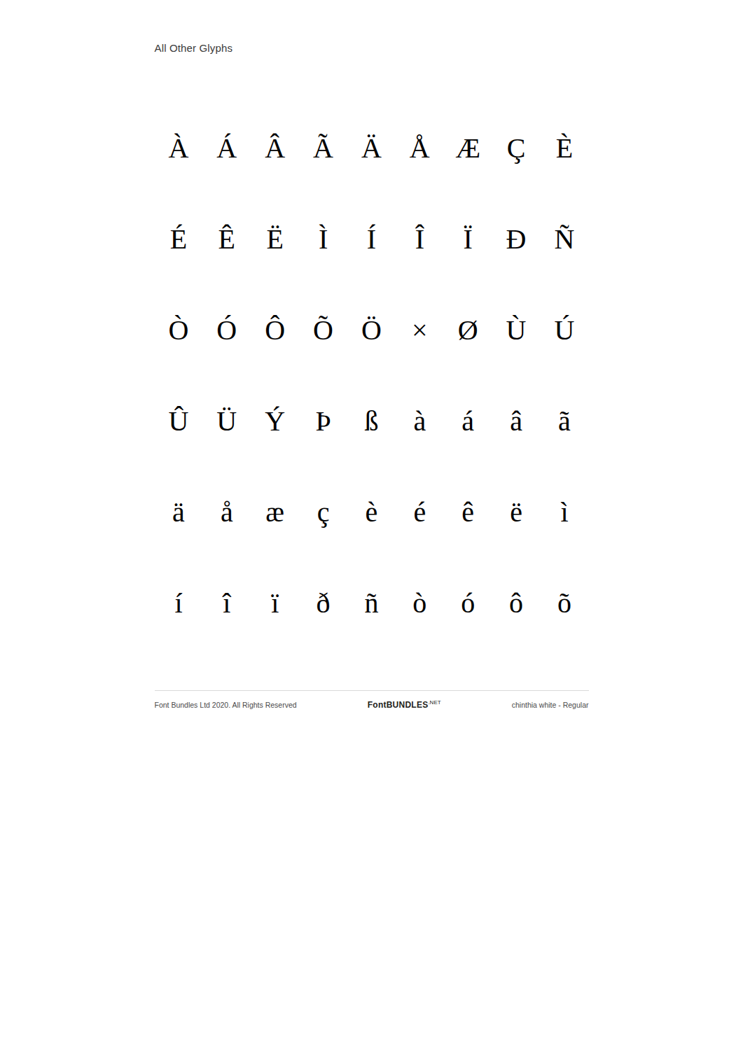All Other Glyphs
| À | Á | Â | Ã | Ä | Å | Æ | Ç | È |
| É | Ê | Ë | Ì | Í | Î | Ï | Ð | Ñ |
| Ò | Ó | Ô | Õ | Ö | × | Ø | Ù | Ú |
| Û | Ü | Ý | Þ | ß | à | á | â | ã |
| ä | å | æ | ç | è | é | ê | ë | ì |
| í | î | ï | ð | ñ | ò | ó | ô | õ |
Font Bundles Ltd 2020. All Rights Reserved
FontBUNDLES.NET
chinthia white - Regular